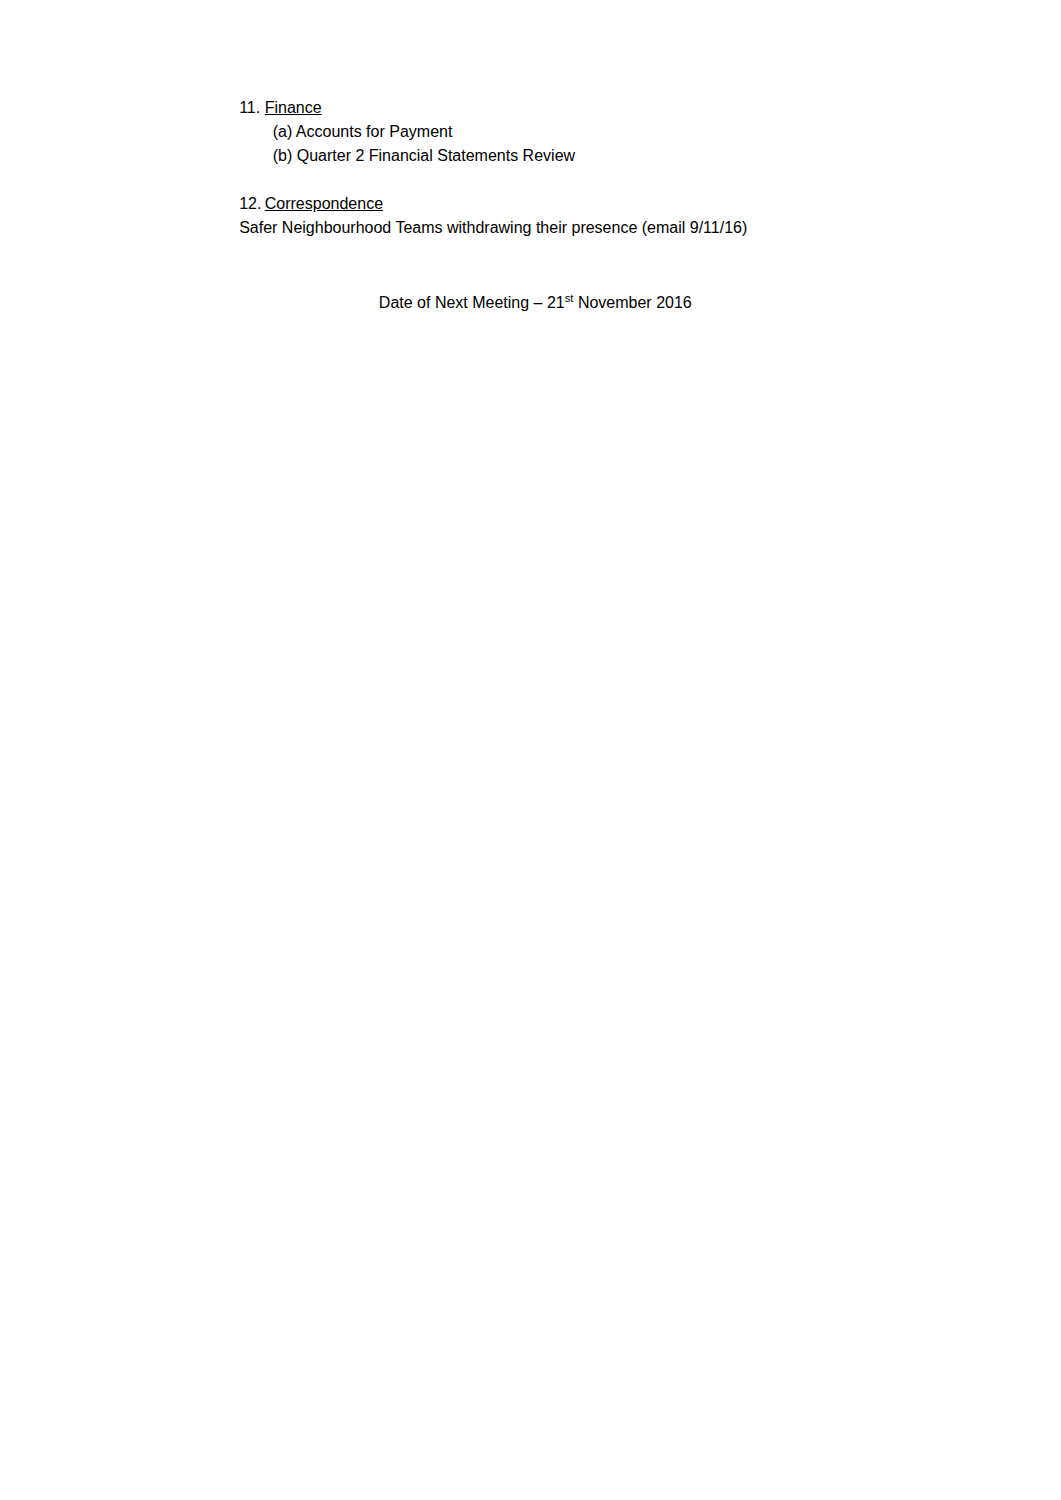11. Finance
(a) Accounts for Payment
(b) Quarter 2 Financial Statements Review
12. Correspondence
Safer Neighbourhood Teams withdrawing their presence (email 9/11/16)
Date of Next Meeting – 21st November 2016